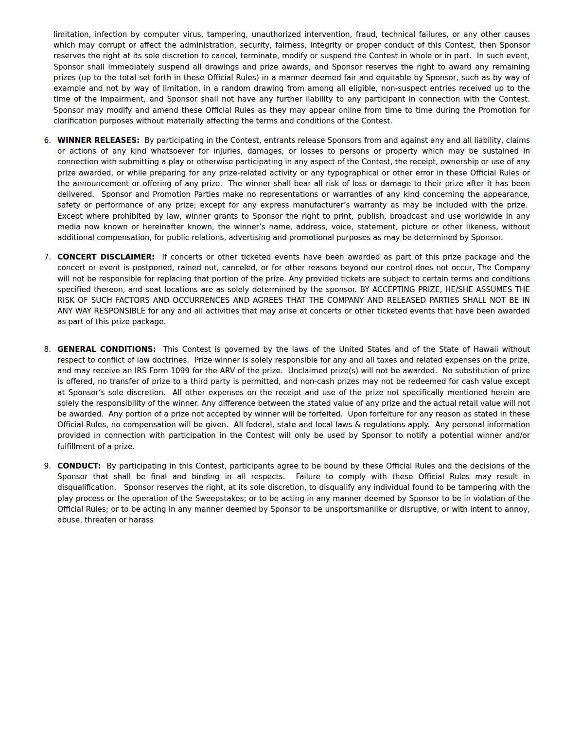limitation, infection by computer virus, tampering, unauthorized intervention, fraud, technical failures, or any other causes which may corrupt or affect the administration, security, fairness, integrity or proper conduct of this Contest, then Sponsor reserves the right at its sole discretion to cancel, terminate, modify or suspend the Contest in whole or in part. In such event, Sponsor shall immediately suspend all drawings and prize awards, and Sponsor reserves the right to award any remaining prizes (up to the total set forth in these Official Rules) in a manner deemed fair and equitable by Sponsor, such as by way of example and not by way of limitation, in a random drawing from among all eligible, non-suspect entries received up to the time of the impairment, and Sponsor shall not have any further liability to any participant in connection with the Contest. Sponsor may modify and amend these Official Rules as they may appear online from time to time during the Promotion for clarification purposes without materially affecting the terms and conditions of the Contest.
WINNER RELEASES: By participating in the Contest, entrants release Sponsors from and against any and all liability, claims or actions of any kind whatsoever for injuries, damages, or losses to persons or property which may be sustained in connection with submitting a play or otherwise participating in any aspect of the Contest, the receipt, ownership or use of any prize awarded, or while preparing for any prize-related activity or any typographical or other error in these Official Rules or the announcement or offering of any prize. The winner shall bear all risk of loss or damage to their prize after it has been delivered. Sponsor and Promotion Parties make no representations or warranties of any kind concerning the appearance, safety or performance of any prize; except for any express manufacturer’s warranty as may be included with the prize. Except where prohibited by law, winner grants to Sponsor the right to print, publish, broadcast and use worldwide in any media now known or hereinafter known, the winner’s name, address, voice, statement, picture or other likeness, without additional compensation, for public relations, advertising and promotional purposes as may be determined by Sponsor.
CONCERT DISCLAIMER: If concerts or other ticketed events have been awarded as part of this prize package and the concert or event is postponed, rained out, canceled, or for other reasons beyond our control does not occur, The Company will not be responsible for replacing that portion of the prize. Any provided tickets are subject to certain terms and conditions specified thereon, and seat locations are as solely determined by the sponsor. BY ACCEPTING PRIZE, HE/SHE ASSUMES THE RISK OF SUCH FACTORS AND OCCURRENCES AND AGREES THAT THE COMPANY AND RELEASED PARTIES SHALL NOT BE IN ANY WAY RESPONSIBLE for any and all activities that may arise at concerts or other ticketed events that have been awarded as part of this prize package.
GENERAL CONDITIONS: This Contest is governed by the laws of the United States and of the State of Hawaii without respect to conflict of law doctrines. Prize winner is solely responsible for any and all taxes and related expenses on the prize, and may receive an IRS Form 1099 for the ARV of the prize. Unclaimed prize(s) will not be awarded. No substitution of prize is offered, no transfer of prize to a third party is permitted, and non-cash prizes may not be redeemed for cash value except at Sponsor’s sole discretion. All other expenses on the receipt and use of the prize not specifically mentioned herein are solely the responsibility of the winner. Any difference between the stated value of any prize and the actual retail value will not be awarded. Any portion of a prize not accepted by winner will be forfeited. Upon forfeiture for any reason as stated in these Official Rules, no compensation will be given. All federal, state and local laws & regulations apply. Any personal information provided in connection with participation in the Contest will only be used by Sponsor to notify a potential winner and/or fulfillment of a prize.
CONDUCT: By participating in this Contest, participants agree to be bound by these Official Rules and the decisions of the Sponsor that shall be final and binding in all respects. Failure to comply with these Official Rules may result in disqualification. Sponsor reserves the right, at its sole discretion, to disqualify any individual found to be tampering with the play process or the operation of the Sweepstakes; or to be acting in any manner deemed by Sponsor to be in violation of the Official Rules; or to be acting in any manner deemed by Sponsor to be unsportsmanlike or disruptive, or with intent to annoy, abuse, threaten or harass